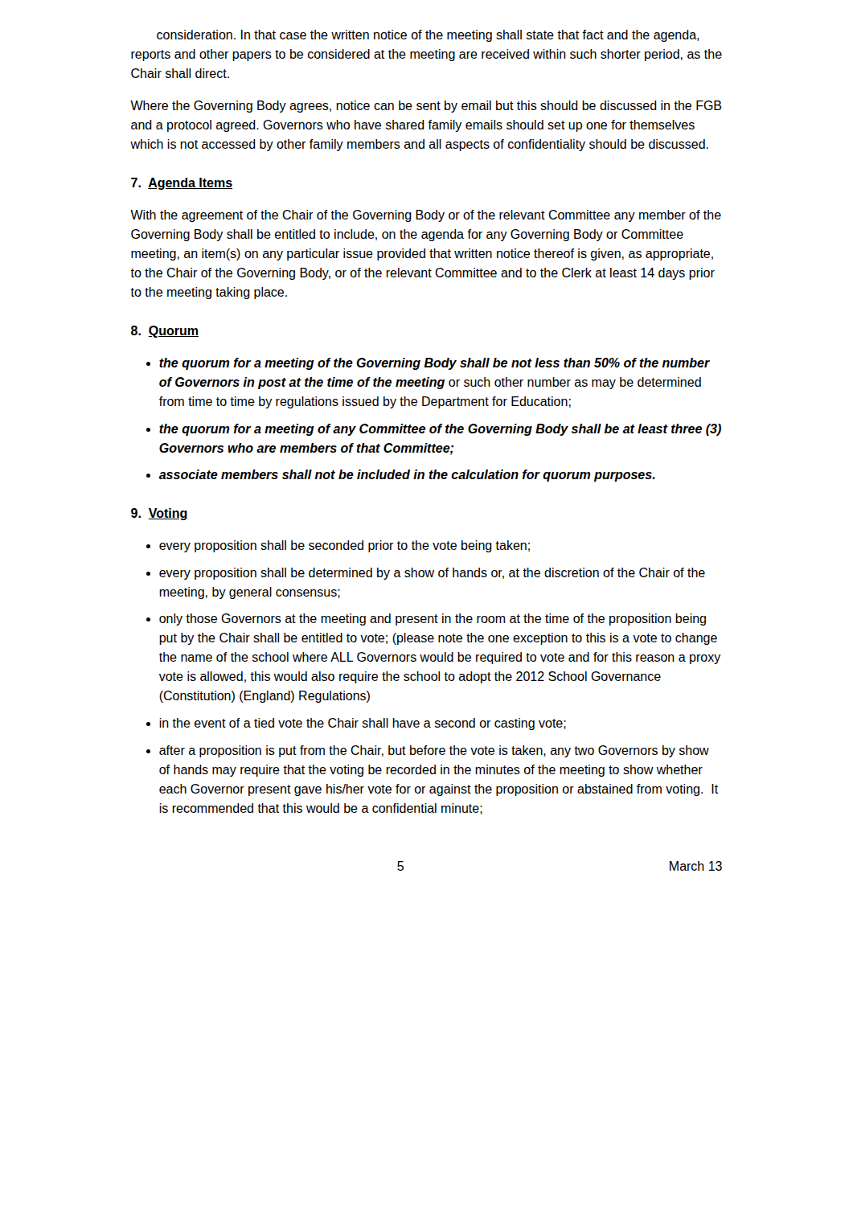consideration. In that case the written notice of the meeting shall state that fact and the agenda, reports and other papers to be considered at the meeting are received within such shorter period, as the Chair shall direct.
Where the Governing Body agrees, notice can be sent by email but this should be discussed in the FGB and a protocol agreed. Governors who have shared family emails should set up one for themselves which is not accessed by other family members and all aspects of confidentiality should be discussed.
7. Agenda Items
With the agreement of the Chair of the Governing Body or of the relevant Committee any member of the Governing Body shall be entitled to include, on the agenda for any Governing Body or Committee meeting, an item(s) on any particular issue provided that written notice thereof is given, as appropriate, to the Chair of the Governing Body, or of the relevant Committee and to the Clerk at least 14 days prior to the meeting taking place.
8. Quorum
the quorum for a meeting of the Governing Body shall be not less than 50% of the number of Governors in post at the time of the meeting or such other number as may be determined from time to time by regulations issued by the Department for Education;
the quorum for a meeting of any Committee of the Governing Body shall be at least three (3) Governors who are members of that Committee;
associate members shall not be included in the calculation for quorum purposes.
9. Voting
every proposition shall be seconded prior to the vote being taken;
every proposition shall be determined by a show of hands or, at the discretion of the Chair of the meeting, by general consensus;
only those Governors at the meeting and present in the room at the time of the proposition being put by the Chair shall be entitled to vote; (please note the one exception to this is a vote to change the name of the school where ALL Governors would be required to vote and for this reason a proxy vote is allowed, this would also require the school to adopt the 2012 School Governance (Constitution) (England) Regulations)
in the event of a tied vote the Chair shall have a second or casting vote;
after a proposition is put from the Chair, but before the vote is taken, any two Governors by show of hands may require that the voting be recorded in the minutes of the meeting to show whether each Governor present gave his/her vote for or against the proposition or abstained from voting. It is recommended that this would be a confidential minute;
5 March 13